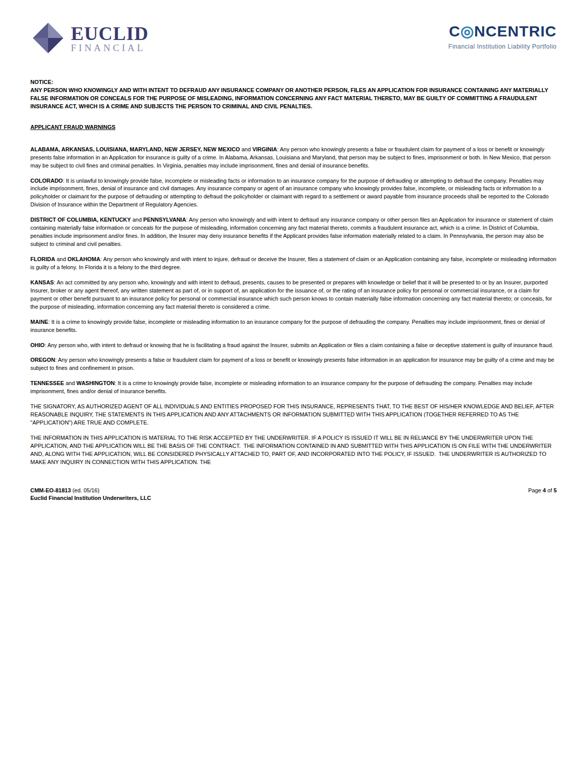EUCLID
FINANCIAL
C◎NCENTRIC
Financial Institution Liability Portfolio
NOTICE:
ANY PERSON WHO KNOWINGLY AND WITH INTENT TO DEFRAUD ANY INSURANCE COMPANY OR ANOTHER PERSON, FILES AN APPLICATION FOR INSURANCE CONTAINING ANY MATERIALLY FALSE INFORMATION OR CONCEALS FOR THE PURPOSE OF MISLEADING, INFORMATION CONCERNING ANY FACT MATERIAL THERETO, MAY BE GUILTY OF COMMITTING A FRAUDULENT INSURANCE ACT, WHICH IS A CRIME AND SUBJECTS THE PERSON TO CRIMINAL AND CIVIL PENALTIES.
APPLICANT FRAUD WARNINGS
ALABAMA, ARKANSAS, LOUISIANA, MARYLAND, NEW JERSEY, NEW MEXICO and VIRGINIA: Any person who knowingly presents a false or fraudulent claim for payment of a loss or benefit or knowingly presents false information in an Application for insurance is guilty of a crime. In Alabama, Arkansas, Louisiana and Maryland, that person may be subject to fines, imprisonment or both. In New Mexico, that person may be subject to civil fines and criminal penalties. In Virginia, penalties may include imprisonment, fines and denial of insurance benefits.
COLORADO: It is unlawful to knowingly provide false, incomplete or misleading facts or information to an insurance company for the purpose of defrauding or attempting to defraud the company. Penalties may include imprisonment, fines, denial of insurance and civil damages. Any insurance company or agent of an insurance company who knowingly provides false, incomplete, or misleading facts or information to a policyholder or claimant for the purpose of defrauding or attempting to defraud the policyholder or claimant with regard to a settlement or award payable from insurance proceeds shall be reported to the Colorado Division of Insurance within the Department of Regulatory Agencies.
DISTRICT OF COLUMBIA, KENTUCKY and PENNSYLVANIA: Any person who knowingly and with intent to defraud any insurance company or other person files an Application for insurance or statement of claim containing materially false information or conceals for the purpose of misleading, information concerning any fact material thereto, commits a fraudulent insurance act, which is a crime. In District of Columbia, penalties include imprisonment and/or fines. In addition, the Insurer may deny insurance benefits if the Applicant provides false information materially related to a claim. In Pennsylvania, the person may also be subject to criminal and civil penalties.
FLORIDA and OKLAHOMA: Any person who knowingly and with intent to injure, defraud or deceive the Insurer, files a statement of claim or an Application containing any false, incomplete or misleading information is guilty of a felony. In Florida it is a felony to the third degree.
KANSAS: An act committed by any person who, knowingly and with intent to defraud, presents, causes to be presented or prepares with knowledge or belief that it will be presented to or by an Insurer, purported Insurer, broker or any agent thereof, any written statement as part of, or in support of, an application for the issuance of, or the rating of an insurance policy for personal or commercial insurance, or a claim for payment or other benefit pursuant to an insurance policy for personal or commercial insurance which such person knows to contain materially false information concerning any fact material thereto; or conceals, for the purpose of misleading, information concerning any fact material thereto is considered a crime.
MAINE: It is a crime to knowingly provide false, incomplete or misleading information to an insurance company for the purpose of defrauding the company. Penalties may include imprisonment, fines or denial of insurance benefits.
OHIO: Any person who, with intent to defraud or knowing that he is facilitating a fraud against the Insurer, submits an Application or files a claim containing a false or deceptive statement is guilty of insurance fraud.
OREGON: Any person who knowingly presents a false or fraudulent claim for payment of a loss or benefit or knowingly presents false information in an application for insurance may be guilty of a crime and may be subject to fines and confinement in prison.
TENNESSEE and WASHINGTON: It is a crime to knowingly provide false, incomplete or misleading information to an insurance company for the purpose of defrauding the company. Penalties may include imprisonment, fines and/or denial of insurance benefits.
THE SIGNATORY, AS AUTHORIZED AGENT OF ALL INDIVIDUALS AND ENTITIES PROPOSED FOR THIS INSURANCE, REPRESENTS THAT, TO THE BEST OF HIS/HER KNOWLEDGE AND BELIEF, AFTER REASONABLE INQUIRY, THE STATEMENTS IN THIS APPLICATION AND ANY ATTACHMENTS OR INFORMATION SUBMITTED WITH THIS APPLICATION (TOGETHER REFERRED TO AS THE "APPLICATION") ARE TRUE AND COMPLETE.
THE INFORMATION IN THIS APPLICATION IS MATERIAL TO THE RISK ACCEPTED BY THE UNDERWRITER. IF A POLICY IS ISSUED IT WILL BE IN RELIANCE BY THE UNDERWRITER UPON THE APPLICATION, AND THE APPLICATION WILL BE THE BASIS OF THE CONTRACT. THE INFORMATION CONTAINED IN AND SUBMITTED WITH THIS APPLICATION IS ON FILE WITH THE UNDERWRITER AND, ALONG WITH THE APPLICATION, WILL BE CONSIDERED PHYSICALLY ATTACHED TO, PART OF, AND INCORPORATED INTO THE POLICY, IF ISSUED. THE UNDERWRITER IS AUTHORIZED TO MAKE ANY INQUIRY IN CONNECTION WITH THIS APPLICATION. THE
CMM-EO-81813 (ed. 05/16)
Euclid Financial Institution Underwriters, LLC
Page 4 of 5